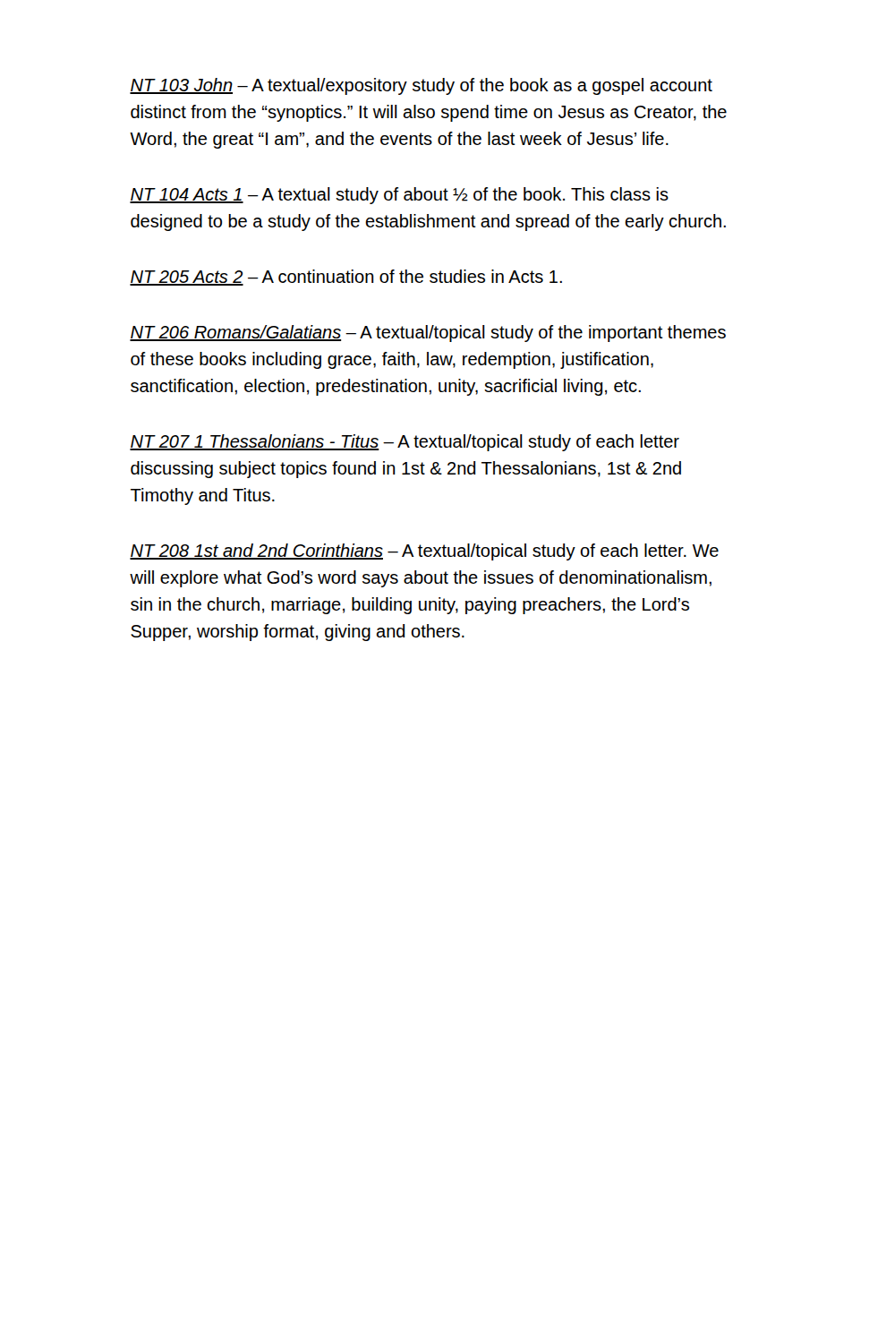NT 103 John – A textual/expository study of the book as a gospel account distinct from the “synoptics.” It will also spend time on Jesus as Creator, the Word, the great “I am”, and the events of the last week of Jesus’ life.
NT 104 Acts 1 – A textual study of about ½ of the book. This class is designed to be a study of the establishment and spread of the early church.
NT 205 Acts 2 – A continuation of the studies in Acts 1.
NT 206 Romans/Galatians – A textual/topical study of the important themes of these books including grace, faith, law, redemption, justification, sanctification, election, predestination, unity, sacrificial living, etc.
NT 207 1 Thessalonians - Titus – A textual/topical study of each letter discussing subject topics found in 1st & 2nd Thessalonians, 1st & 2nd Timothy and Titus.
NT 208 1st and 2nd Corinthians – A textual/topical study of each letter. We will explore what God’s word says about the issues of denominationalism, sin in the church, marriage, building unity, paying preachers, the Lord’s Supper, worship format, giving and others.